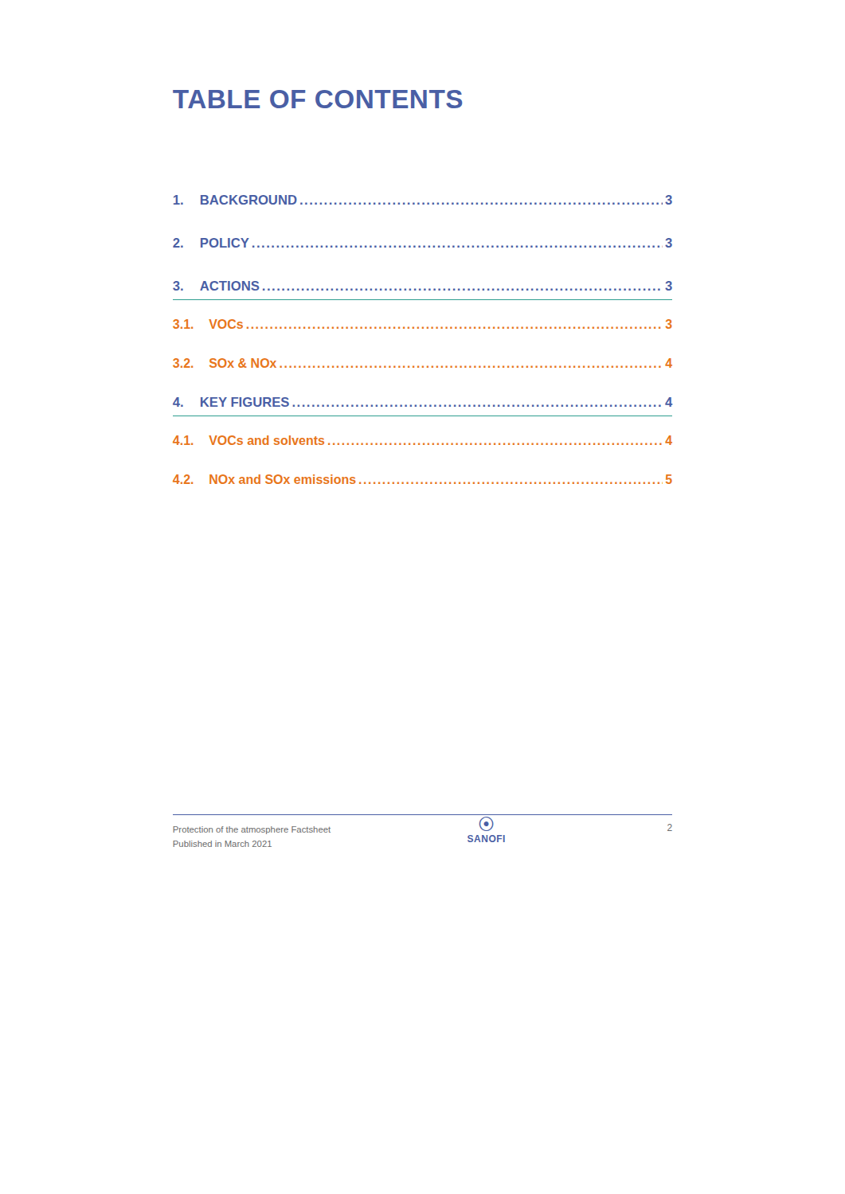TABLE OF CONTENTS
1. BACKGROUND .................................................................................................. 3
2. POLICY ........................................................................................................... 3
3. ACTIONS ....................................................................................................... 3
3.1. VOCs ............................................................................................................. 3
3.2. SOx & NOx .................................................................................................. 4
4. KEY FIGURES ............................................................................................. 4
4.1. VOCs and solvents ............................................................................................. 4
4.2. NOx and SOx emissions ..................................................................................... 5
Protection of the atmosphere Factsheet
Published in March 2021
⦿
SANOFI
2